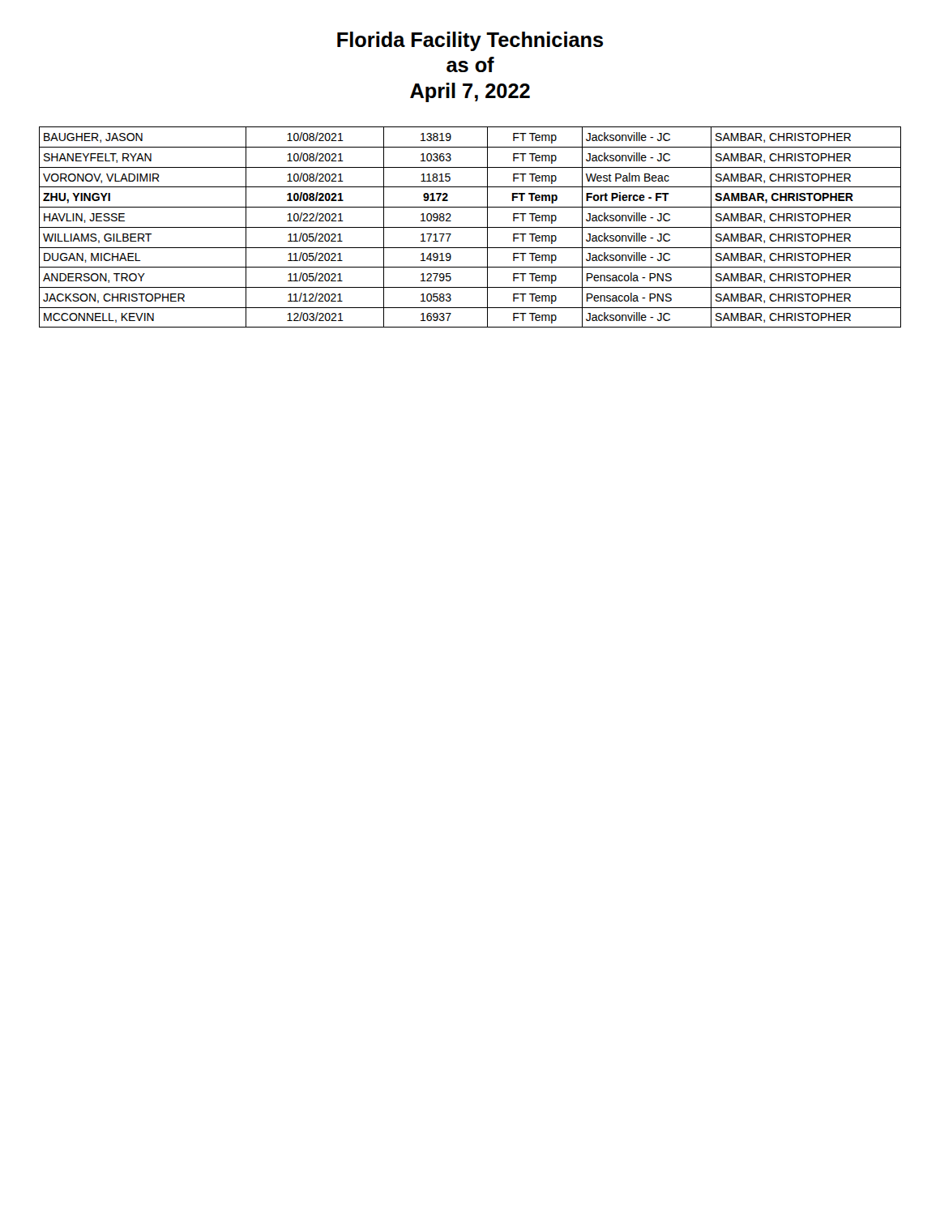Florida Facility Technicians
as of
April 7, 2022
| BAUGHER, JASON | 10/08/2021 | 13819 | FT Temp | Jacksonville - JC | SAMBAR, CHRISTOPHER |
| SHANEYFELT, RYAN | 10/08/2021 | 10363 | FT Temp | Jacksonville - JC | SAMBAR, CHRISTOPHER |
| VORONOV, VLADIMIR | 10/08/2021 | 11815 | FT Temp | West Palm Beac | SAMBAR, CHRISTOPHER |
| ZHU, YINGYI | 10/08/2021 | 9172 | FT Temp | Fort Pierce - FT | SAMBAR, CHRISTOPHER |
| HAVLIN, JESSE | 10/22/2021 | 10982 | FT Temp | Jacksonville - JC | SAMBAR, CHRISTOPHER |
| WILLIAMS, GILBERT | 11/05/2021 | 17177 | FT Temp | Jacksonville - JC | SAMBAR, CHRISTOPHER |
| DUGAN, MICHAEL | 11/05/2021 | 14919 | FT Temp | Jacksonville - JC | SAMBAR, CHRISTOPHER |
| ANDERSON, TROY | 11/05/2021 | 12795 | FT Temp | Pensacola - PNS | SAMBAR, CHRISTOPHER |
| JACKSON, CHRISTOPHER | 11/12/2021 | 10583 | FT Temp | Pensacola - PNS | SAMBAR, CHRISTOPHER |
| MCCONNELL, KEVIN | 12/03/2021 | 16937 | FT Temp | Jacksonville - JC | SAMBAR, CHRISTOPHER |